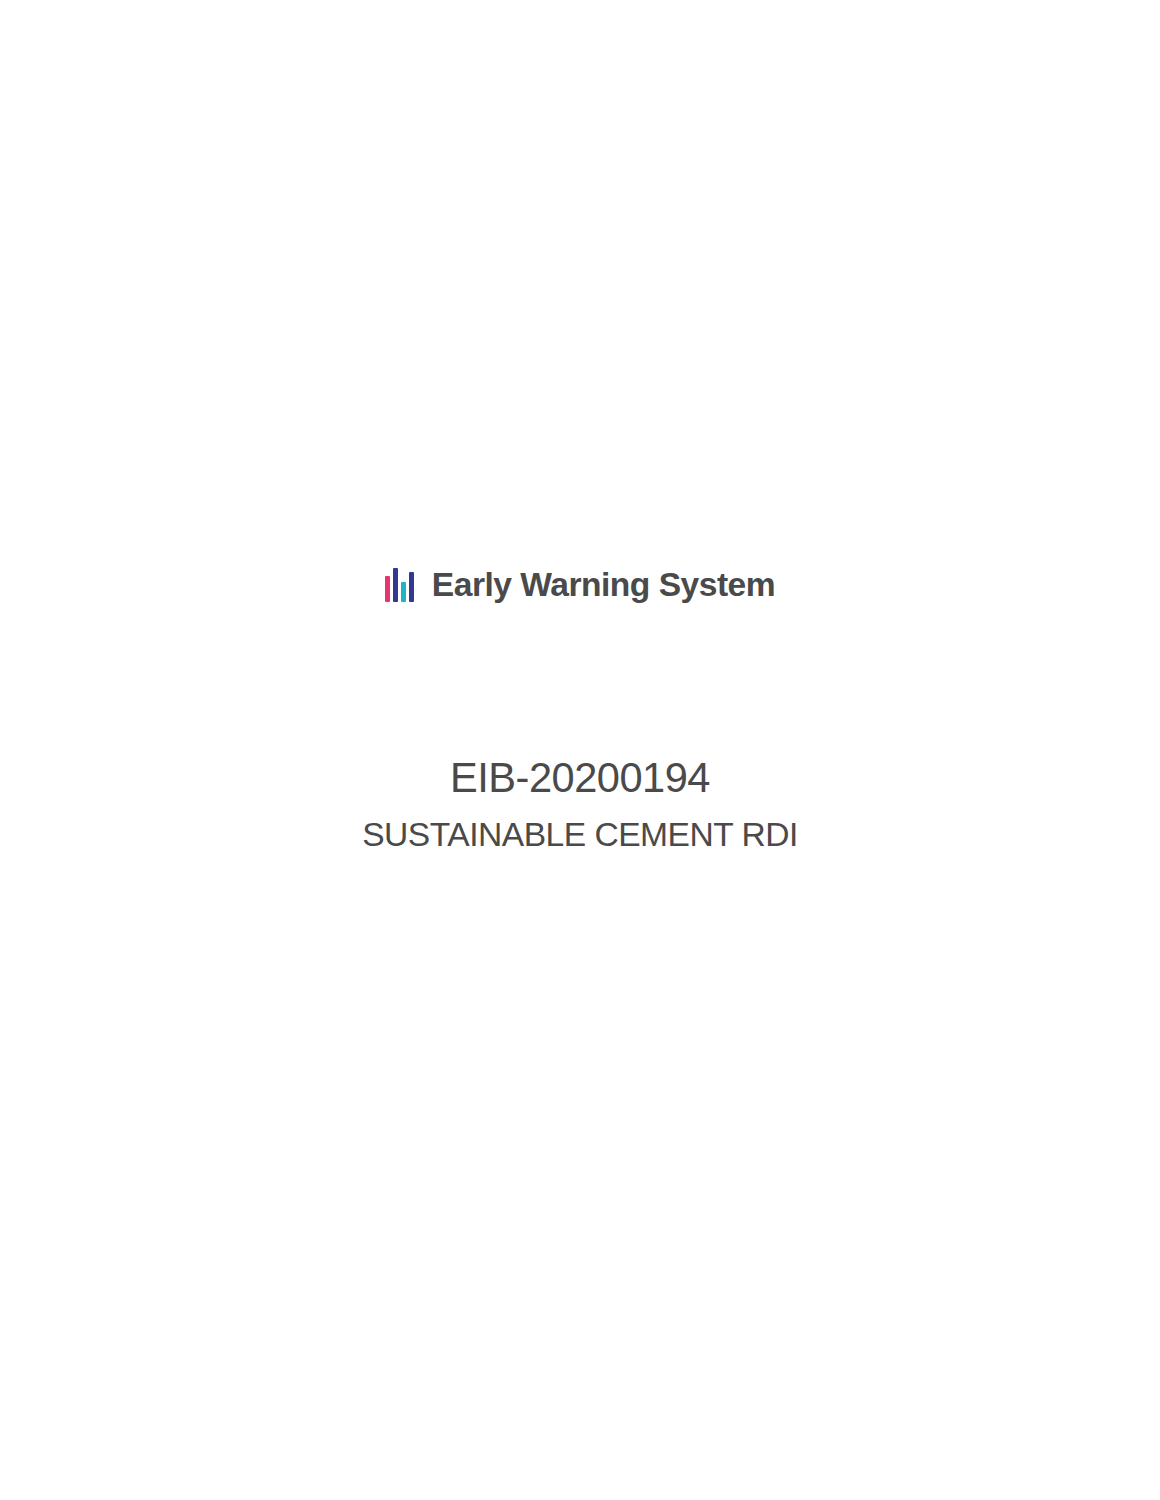Early Warning System
EIB-20200194
SUSTAINABLE CEMENT RDI